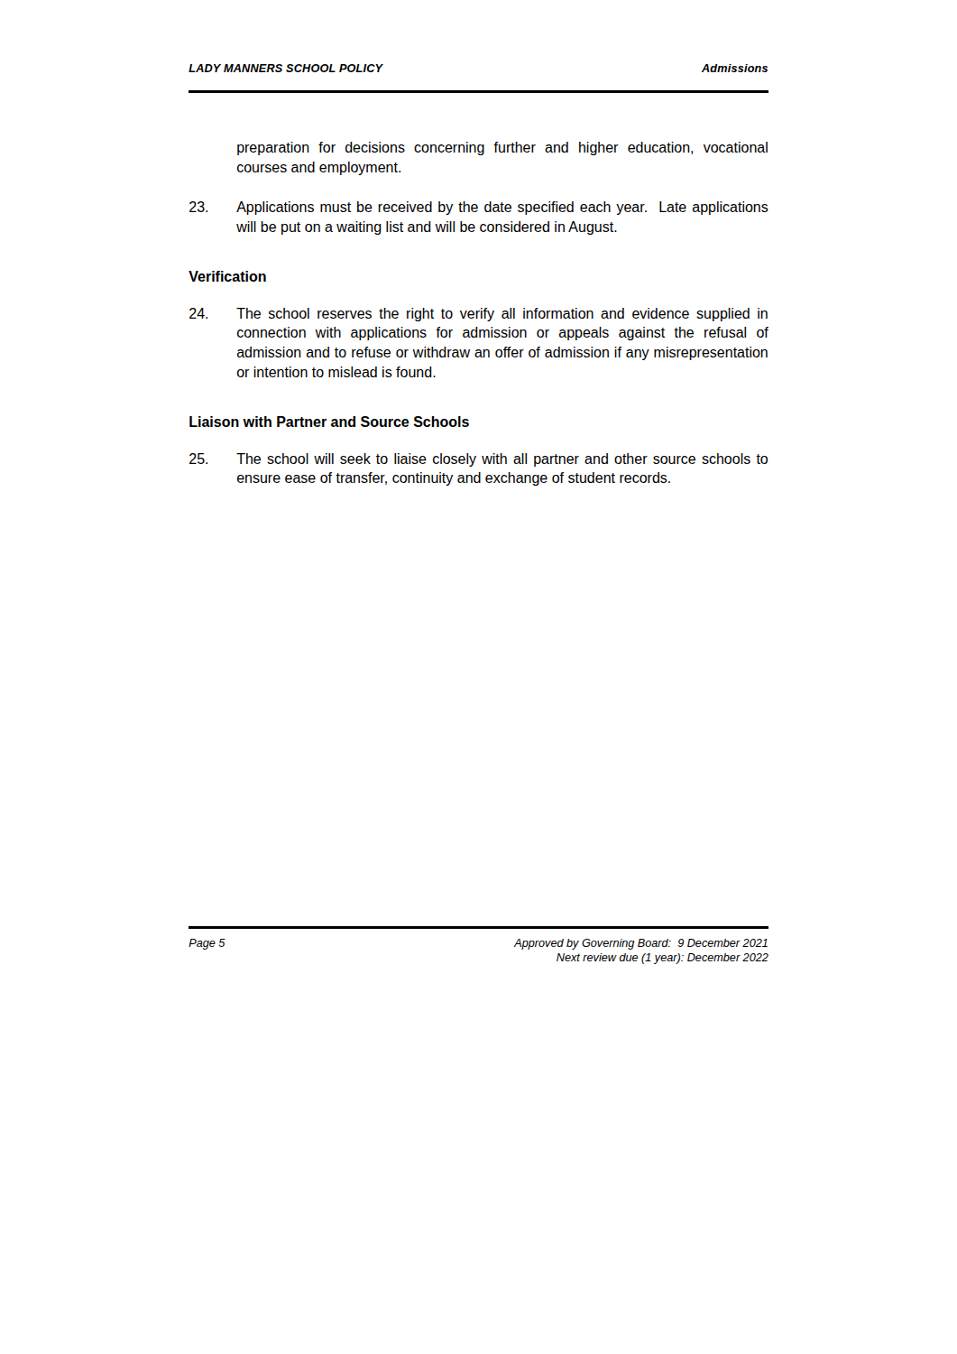Lady Manners School Policy
Admissions
preparation for decisions concerning further and higher education, vocational courses and employment.
23.
Applications must be received by the date specified each year. Late applications will be put on a waiting list and will be considered in August.
Verification
24.
The school reserves the right to verify all information and evidence supplied in connection with applications for admission or appeals against the refusal of admission and to refuse or withdraw an offer of admission if any misrepresentation or intention to mislead is found.
Liaison with Partner and Source Schools
25.
The school will seek to liaise closely with all partner and other source schools to ensure ease of transfer, continuity and exchange of student records.
Page 5
Approved by Governing Board: 9 December 2021
Next review due (1 year): December 2022